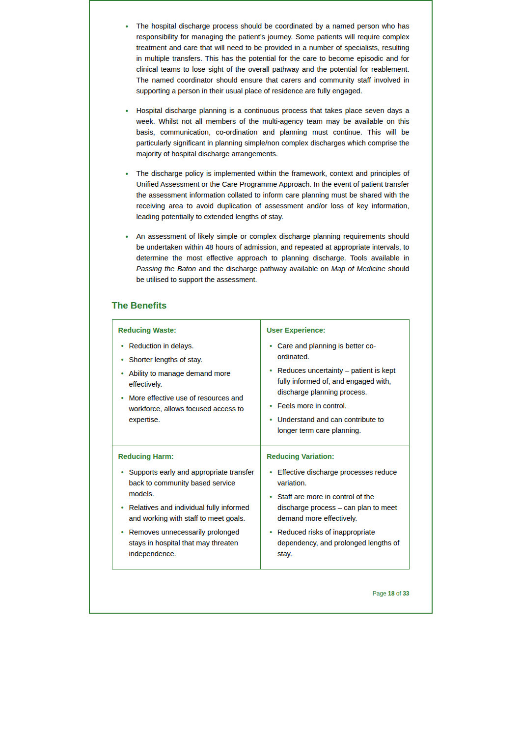The hospital discharge process should be coordinated by a named person who has responsibility for managing the patient’s journey. Some patients will require complex treatment and care that will need to be provided in a number of specialists, resulting in multiple transfers. This has the potential for the care to become episodic and for clinical teams to lose sight of the overall pathway and the potential for reablement. The named coordinator should ensure that carers and community staff involved in supporting a person in their usual place of residence are fully engaged.
Hospital discharge planning is a continuous process that takes place seven days a week. Whilst not all members of the multi-agency team may be available on this basis, communication, co-ordination and planning must continue. This will be particularly significant in planning simple/non complex discharges which comprise the majority of hospital discharge arrangements.
The discharge policy is implemented within the framework, context and principles of Unified Assessment or the Care Programme Approach. In the event of patient transfer the assessment information collated to inform care planning must be shared with the receiving area to avoid duplication of assessment and/or loss of key information, leading potentially to extended lengths of stay.
An assessment of likely simple or complex discharge planning requirements should be undertaken within 48 hours of admission, and repeated at appropriate intervals, to determine the most effective approach to planning discharge. Tools available in Passing the Baton and the discharge pathway available on Map of Medicine should be utilised to support the assessment.
The Benefits
| Reducing Waste: Reduction in delays. Shorter lengths of stay. Ability to manage demand more effectively. More effective use of resources and workforce, allows focused access to expertise. | User Experience: Care and planning is better co-ordinated. Reduces uncertainty – patient is kept fully informed of, and engaged with, discharge planning process. Feels more in control. Understand and can contribute to longer term care planning. |
| Reducing Harm: Supports early and appropriate transfer back to community based service models. Relatives and individual fully informed and working with staff to meet goals. Removes unnecessarily prolonged stays in hospital that may threaten independence. | Reducing Variation: Effective discharge processes reduce variation. Staff are more in control of the discharge process – can plan to meet demand more effectively. Reduced risks of inappropriate dependency, and prolonged lengths of stay. |
Page 18 of 33